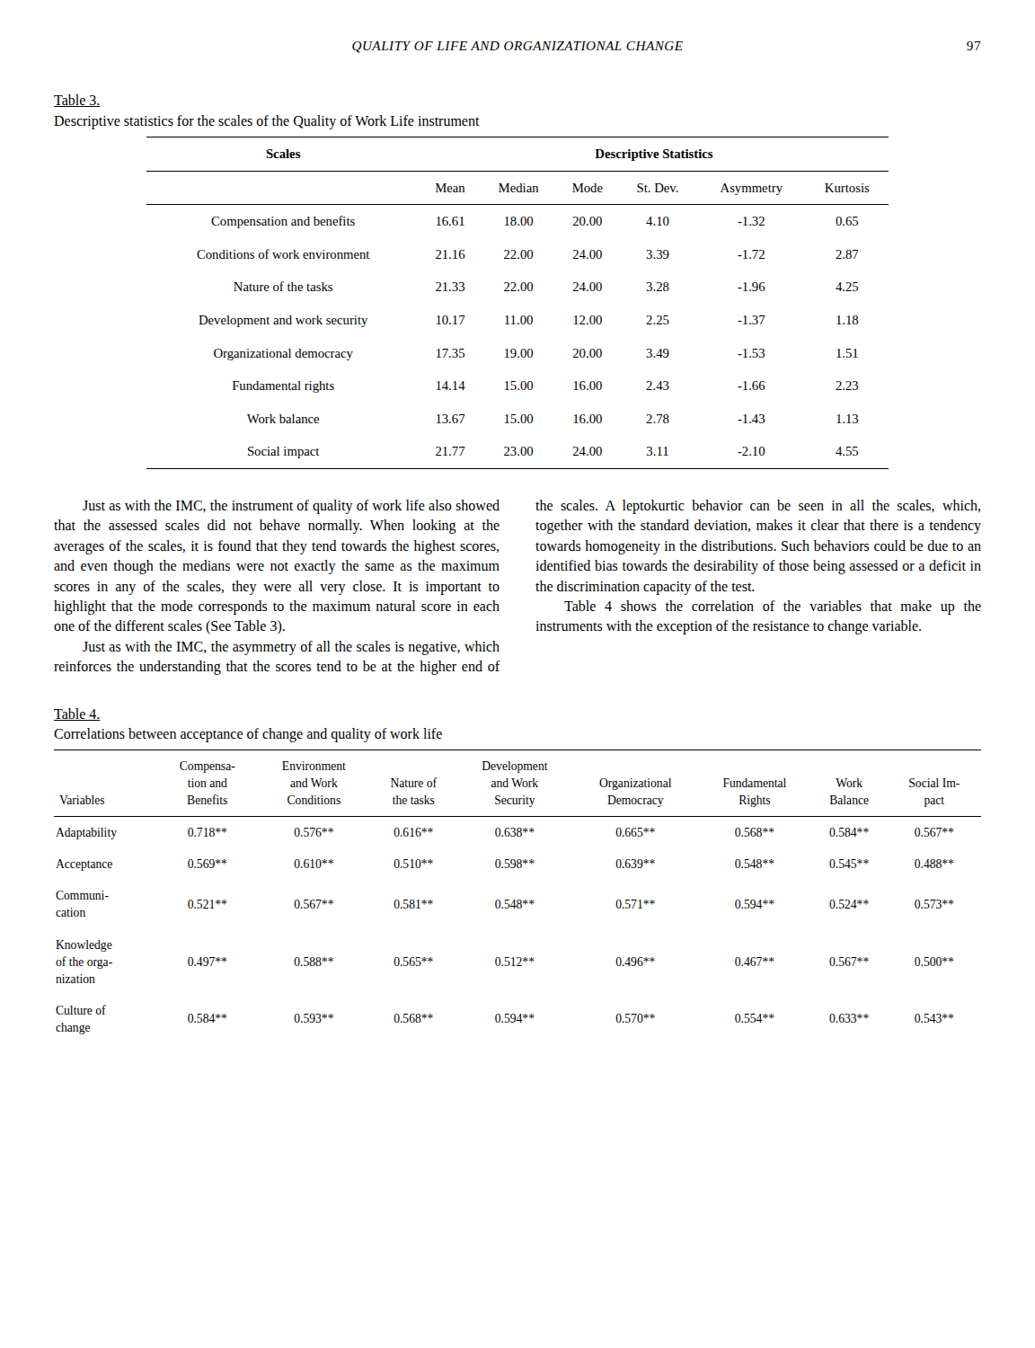QUALITY OF LIFE AND ORGANIZATIONAL CHANGE 97
Table 3. Descriptive statistics for the scales of the Quality of Work Life instrument
| Scales | Descriptive Statistics |
| --- | --- |
| | Mean | Median | Mode | St. Dev. | Asymmetry | Kurtosis |
| Compensation and benefits | 16.61 | 18.00 | 20.00 | 4.10 | -1.32 | 0.65 |
| Conditions of work environment | 21.16 | 22.00 | 24.00 | 3.39 | -1.72 | 2.87 |
| Nature of the tasks | 21.33 | 22.00 | 24.00 | 3.28 | -1.96 | 4.25 |
| Development and work security | 10.17 | 11.00 | 12.00 | 2.25 | -1.37 | 1.18 |
| Organizational democracy | 17.35 | 19.00 | 20.00 | 3.49 | -1.53 | 1.51 |
| Fundamental rights | 14.14 | 15.00 | 16.00 | 2.43 | -1.66 | 2.23 |
| Work balance | 13.67 | 15.00 | 16.00 | 2.78 | -1.43 | 1.13 |
| Social impact | 21.77 | 23.00 | 24.00 | 3.11 | -2.10 | 4.55 |
Just as with the IMC, the instrument of quality of work life also showed that the assessed scales did not behave normally. When looking at the averages of the scales, it is found that they tend towards the highest scores, and even though the medians were not exactly the same as the maximum scores in any of the scales, they were all very close. It is important to highlight that the mode corresponds to the maximum natural score in each one of the different scales (See Table 3).
Just as with the IMC, the asymmetry of all the scales is negative, which reinforces the understanding that the scores tend to be at the higher end of the scales. A leptokurtic behavior can be seen in all the scales, which, together with the standard deviation, makes it clear that there is a tendency towards homogeneity in the distributions. Such behaviors could be due to an identified bias towards the desirability of those being assessed or a deficit in the discrimination capacity of the test.
Table 4 shows the correlation of the variables that make up the instruments with the exception of the resistance to change variable.
Table 4. Correlations between acceptance of change and quality of work life
| Variables | Compensa- tion and Benefits | Environment and Work Conditions | Nature of the tasks | Development and Work Security | Organizational Democracy | Fundamental Rights | Work Balance | Social Im- pact |
| --- | --- | --- | --- | --- | --- | --- | --- | --- |
| Adaptability | 0.718** | 0.576** | 0.616** | 0.638** | 0.665** | 0.568** | 0.584** | 0.567** |
| Acceptance | 0.569** | 0.610** | 0.510** | 0.598** | 0.639** | 0.548** | 0.545** | 0.488** |
| Communi- cation | 0.521** | 0.567** | 0.581** | 0.548** | 0.571** | 0.594** | 0.524** | 0.573** |
| Knowledge of the orga- nization | 0.497** | 0.588** | 0.565** | 0.512** | 0.496** | 0.467** | 0.567** | 0.500** |
| Culture of change | 0.584** | 0.593** | 0.568** | 0.594** | 0.570** | 0.554** | 0.633** | 0.543** |